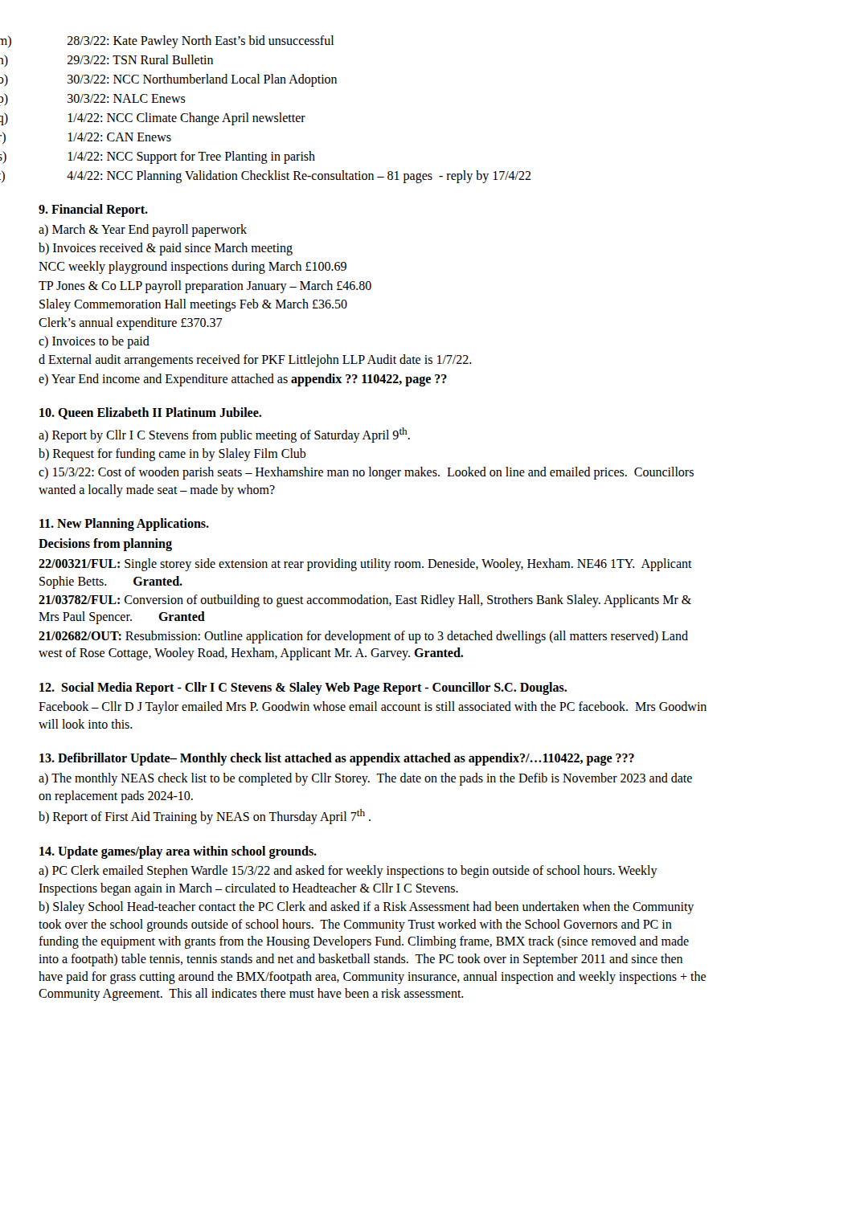m) 28/3/22: Kate Pawley North East’s bid unsuccessful
n) 29/3/22: TSN Rural Bulletin
o) 30/3/22: NCC Northumberland Local Plan Adoption
p) 30/3/22: NALC Enews
q) 1/4/22: NCC Climate Change April newsletter
r) 1/4/22: CAN Enews
s) 1/4/22: NCC Support for Tree Planting in parish
t) 4/4/22: NCC Planning Validation Checklist Re-consultation – 81 pages - reply by 17/4/22
9. Financial Report.
a) March & Year End payroll paperwork
b) Invoices received & paid since March meeting
NCC weekly playground inspections during March £100.69
TP Jones & Co LLP payroll preparation January – March £46.80
Slaley Commemoration Hall meetings Feb & March £36.50
Clerk’s annual expenditure £370.37
c) Invoices to be paid
d External audit arrangements received for PKF Littlejohn LLP Audit date is 1/7/22.
e) Year End income and Expenditure attached as appendix ?? 110422, page ??
10. Queen Elizabeth II Platinum Jubilee.
a) Report by Cllr I C Stevens from public meeting of Saturday April 9th.
b) Request for funding came in by Slaley Film Club
c) 15/3/22: Cost of wooden parish seats – Hexhamshire man no longer makes. Looked on line and emailed prices. Councillors wanted a locally made seat – made by whom?
11. New Planning Applications.
Decisions from planning
22/00321/FUL: Single storey side extension at rear providing utility room. Deneside, Wooley, Hexham. NE46 1TY. Applicant Sophie Betts.Granted.
21/03782/FUL: Conversion of outbuilding to guest accommodation, East Ridley Hall, Strothers Bank Slaley. Applicants Mr & Mrs Paul Spencer.Granted
21/02682/OUT: Resubmission: Outline application for development of up to 3 detached dwellings (all matters reserved) Land west of Rose Cottage, Wooley Road, Hexham, Applicant Mr. A. Garvey. Granted.
12. Social Media Report - Cllr I C Stevens & Slaley Web Page Report - Councillor S.C. Douglas.
Facebook – Cllr D J Taylor emailed Mrs P. Goodwin whose email account is still associated with the PC facebook. Mrs Goodwin will look into this.
13. Defibrillator Update– Monthly check list attached as appendix attached as appendix?/…110422, page ???
a) The monthly NEAS check list to be completed by Cllr Storey. The date on the pads in the Defib is November 2023 and date on replacement pads 2024-10.
b) Report of First Aid Training by NEAS on Thursday April 7th .
14. Update games/play area within school grounds.
a) PC Clerk emailed Stephen Wardle 15/3/22 and asked for weekly inspections to begin outside of school hours. Weekly Inspections began again in March – circulated to Headteacher & Cllr I C Stevens.
b) Slaley School Head-teacher contact the PC Clerk and asked if a Risk Assessment had been undertaken when the Community took over the school grounds outside of school hours. The Community Trust worked with the School Governors and PC in funding the equipment with grants from the Housing Developers Fund. Climbing frame, BMX track (since removed and made into a footpath) table tennis, tennis stands and net and basketball stands. The PC took over in September 2011 and since then have paid for grass cutting around the BMX/footpath area, Community insurance, annual inspection and weekly inspections + the Community Agreement. This all indicates there must have been a risk assessment.